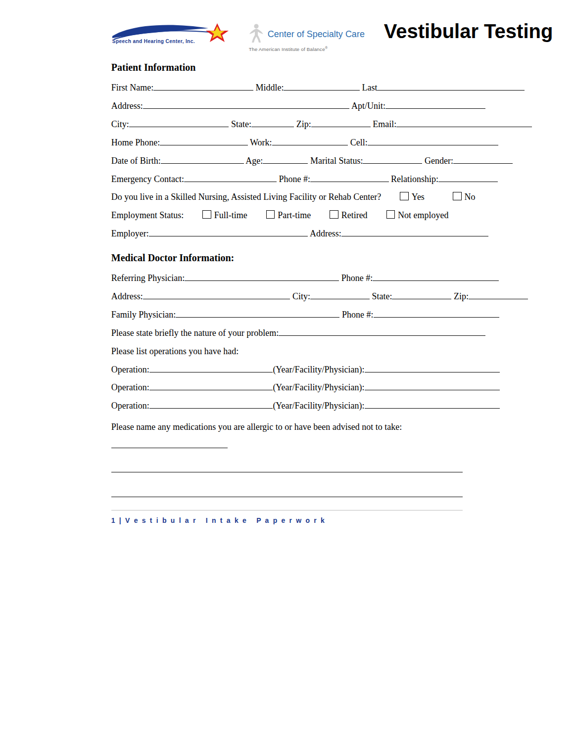Speech and Hearing Center, Inc.
Center of Specialty Care
The American Institute of Balance®
Vestibular Testing
Patient Information
First Name: Middle: Last
Address: Apt/Unit:
City: State: Zip: Email:
Home Phone: Work: Cell:
Date of Birth: Age: Marital Status: Gender:
Emergency Contact: Phone #: Relationship:
Do you live in a Skilled Nursing, Assisted Living Facility or Rehab Center? Yes No
Employment Status: Full-time Part-time Retired Not employed
Employer: Address:
Medical Doctor Information:
Referring Physician: Phone #:
Address: City: State: Zip:
Family Physician: Phone #:
Please state briefly the nature of your problem:
Please list operations you have had:
Operation: (Year/Facility/Physician):
Operation: (Year/Facility/Physician):
Operation: (Year/Facility/Physician):
Please name any medications you are allergic to or have been advised not to take:
1 | V e s t i b u l a r I n t a k e P a p e r w o r k